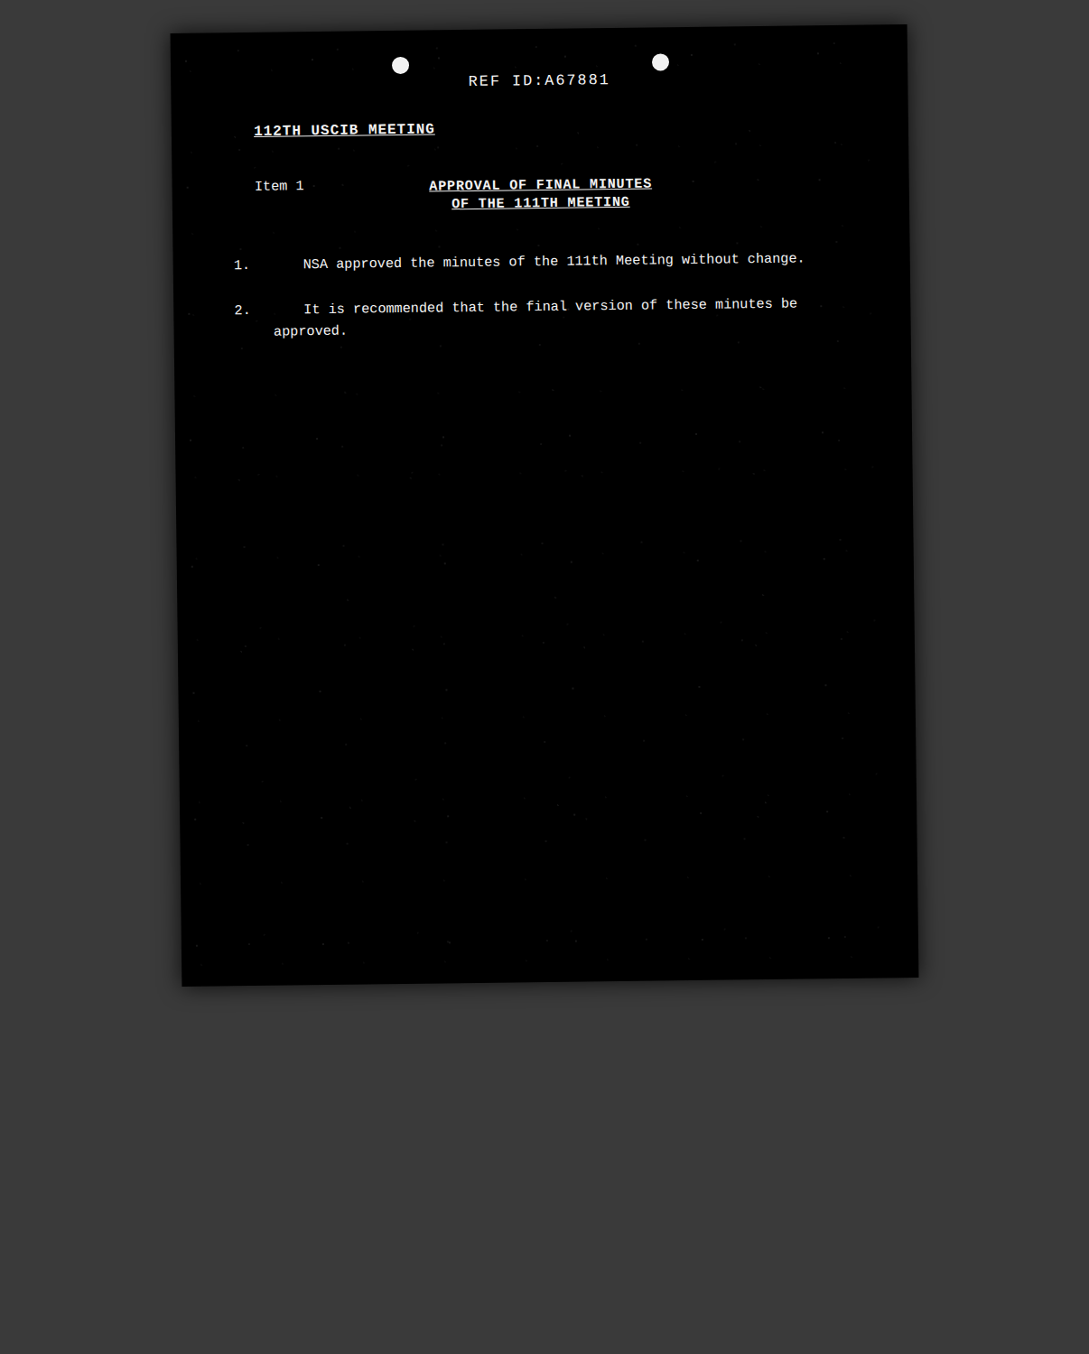REF ID:A67881
112TH USCIB MEETING
Item 1
APPROVAL OF FINAL MINUTES OF THE 111TH MEETING
NSA approved the minutes of the 111th Meeting without change.
It is recommended that the final version of these minutes be approved.